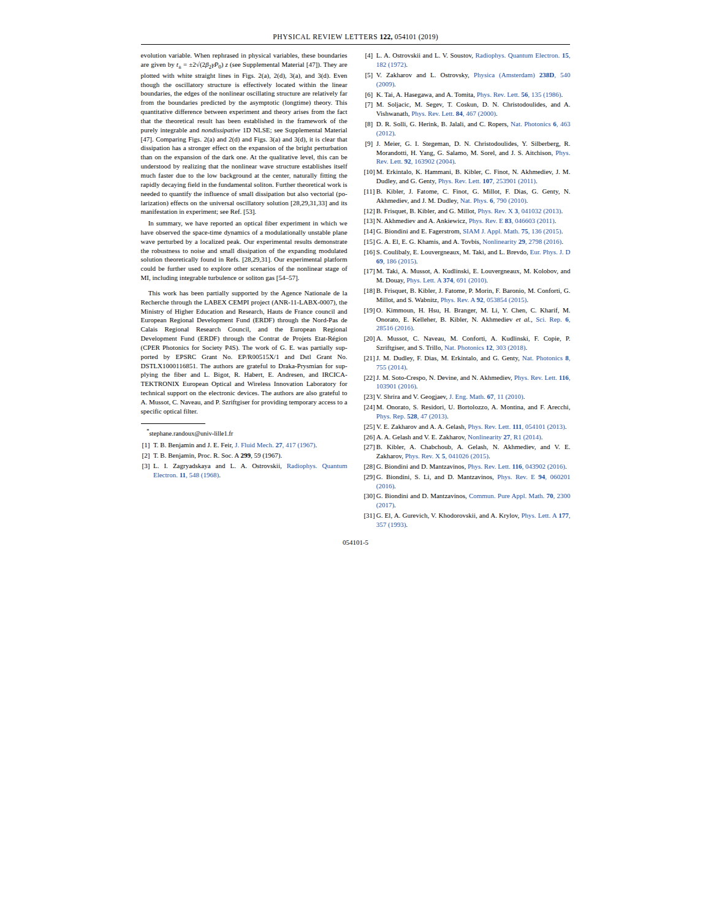PHYSICAL REVIEW LETTERS 122, 054101 (2019)
evolution variable. When rephrased in physical variables, these boundaries are given by t± = ±2√(2β2γP0) z (see Supplemental Material [47]). They are plotted with white straight lines in Figs. 2(a), 2(d), 3(a), and 3(d). Even though the oscillatory structure is effectively located within the linear boundaries, the edges of the nonlinear oscillating structure are relatively far from the boundaries predicted by the asymptotic (longtime) theory. This quantitative difference between experiment and theory arises from the fact that the theoretical result has been established in the framework of the purely integrable and nondissipative 1D NLSE; see Supplemental Material [47]. Comparing Figs. 2(a) and 2(d) and Figs. 3(a) and 3(d), it is clear that dissipation has a stronger effect on the expansion of the bright perturbation than on the expansion of the dark one. At the qualitative level, this can be understood by realizing that the nonlinear wave structure establishes itself much faster due to the low background at the center, naturally fitting the rapidly decaying field in the fundamental soliton. Further theoretical work is needed to quantify the influence of small dissipation but also vectorial (polarization) effects on the universal oscillatory solution [28,29,31,33] and its manifestation in experiment; see Ref. [53].
In summary, we have reported an optical fiber experiment in which we have observed the space-time dynamics of a modulationally unstable plane wave perturbed by a localized peak. Our experimental results demonstrate the robustness to noise and small dissipation of the expanding modulated solution theoretically found in Refs. [28,29,31]. Our experimental platform could be further used to explore other scenarios of the nonlinear stage of MI, including integrable turbulence or soliton gas [54–57].
This work has been partially supported by the Agence Nationale de la Recherche through the LABEX CEMPI project (ANR-11-LABX-0007), the Ministry of Higher Education and Research, Hauts de France council and European Regional Development Fund (ERDF) through the Nord-Pas de Calais Regional Research Council, and the European Regional Development Fund (ERDF) through the Contrat de Projets Etat-Région (CPER Photonics for Society P4S). The work of G. E. was partially supported by EPSRC Grant No. EP/R00515X/1 and Dstl Grant No. DSTLX1000116851. The authors are grateful to Draka-Prysmian for supplying the fiber and L. Bigot, R. Habert, E. Andresen, and IRCICA-TEKTRONIX European Optical and Wireless Innovation Laboratory for technical support on the electronic devices. The authors are also grateful to A. Mussot, C. Naveau, and P. Szriftgiser for providing temporary access to a specific optical filter.
*stephane.randoux@univ-lille1.fr
[1] T. B. Benjamin and J. E. Feir, J. Fluid Mech. 27, 417 (1967).
[2] T. B. Benjamin, Proc. R. Soc. A 299, 59 (1967).
[3] L. I. Zagryadskaya and L. A. Ostrovskii, Radiophys. Quantum Electron. 11, 548 (1968).
[4] L. A. Ostrovskii and L. V. Soustov, Radiophys. Quantum Electron. 15, 182 (1972).
[5] V. Zakharov and L. Ostrovsky, Physica (Amsterdam) 238D, 540 (2009).
[6] K. Tai, A. Hasegawa, and A. Tomita, Phys. Rev. Lett. 56, 135 (1986).
[7] M. Soljacic, M. Segev, T. Coskun, D. N. Christodoulides, and A. Vishwanath, Phys. Rev. Lett. 84, 467 (2000).
[8] D. R. Solli, G. Herink, B. Jalali, and C. Ropers, Nat. Photonics 6, 463 (2012).
[9] J. Meier, G. I. Stegeman, D. N. Christodoulides, Y. Silberberg, R. Morandotti, H. Yang, G. Salamo, M. Sorel, and J. S. Aitchison, Phys. Rev. Lett. 92, 163902 (2004).
[10] M. Erkintalo, K. Hammani, B. Kibler, C. Finot, N. Akhmediev, J. M. Dudley, and G. Genty, Phys. Rev. Lett. 107, 253901 (2011).
[11] B. Kibler, J. Fatome, C. Finot, G. Millot, F. Dias, G. Genty, N. Akhmediev, and J. M. Dudley, Nat. Phys. 6, 790 (2010).
[12] B. Frisquet, B. Kibler, and G. Millot, Phys. Rev. X 3, 041032 (2013).
[13] N. Akhmediev and A. Ankiewicz, Phys. Rev. E 83, 046603 (2011).
[14] G. Biondini and E. Fagerstrom, SIAM J. Appl. Math. 75, 136 (2015).
[15] G. A. El, E. G. Khamis, and A. Tovbis, Nonlinearity 29, 2798 (2016).
[16] S. Coulibaly, E. Louvergneaux, M. Taki, and L. Brevdo, Eur. Phys. J. D 69, 186 (2015).
[17] M. Taki, A. Mussot, A. Kudlinski, E. Louvergneaux, M. Kolobov, and M. Douay, Phys. Lett. A 374, 691 (2010).
[18] B. Frisquet, B. Kibler, J. Fatome, P. Morin, F. Baronio, M. Conforti, G. Millot, and S. Wabnitz, Phys. Rev. A 92, 053854 (2015).
[19] O. Kimmoun, H. Hsu, H. Branger, M. Li, Y. Chen, C. Kharif, M. Onorato, E. Kelleher, B. Kibler, N. Akhmediev et al., Sci. Rep. 6, 28516 (2016).
[20] A. Mussot, C. Naveau, M. Conforti, A. Kudlinski, F. Copie, P. Szriftgiser, and S. Trillo, Nat. Photonics 12, 303 (2018).
[21] J. M. Dudley, F. Dias, M. Erkintalo, and G. Genty, Nat. Photonics 8, 755 (2014).
[22] J. M. Soto-Crespo, N. Devine, and N. Akhmediev, Phys. Rev. Lett. 116, 103901 (2016).
[23] V. Shrira and V. Geogjaev, J. Eng. Math. 67, 11 (2010).
[24] M. Onorato, S. Residori, U. Bortolozzo, A. Montina, and F. Arecchi, Phys. Rep. 528, 47 (2013).
[25] V. E. Zakharov and A. A. Gelash, Phys. Rev. Lett. 111, 054101 (2013).
[26] A. A. Gelash and V. E. Zakharov, Nonlinearity 27, R1 (2014).
[27] B. Kibler, A. Chabchoub, A. Gelash, N. Akhmediev, and V. E. Zakharov, Phys. Rev. X 5, 041026 (2015).
[28] G. Biondini and D. Mantzavinos, Phys. Rev. Lett. 116, 043902 (2016).
[29] G. Biondini, S. Li, and D. Mantzavinos, Phys. Rev. E 94, 060201 (2016).
[30] G. Biondini and D. Mantzavinos, Commun. Pure Appl. Math. 70, 2300 (2017).
[31] G. El, A. Gurevich, V. Khodorovskii, and A. Krylov, Phys. Lett. A 177, 357 (1993).
054101-5